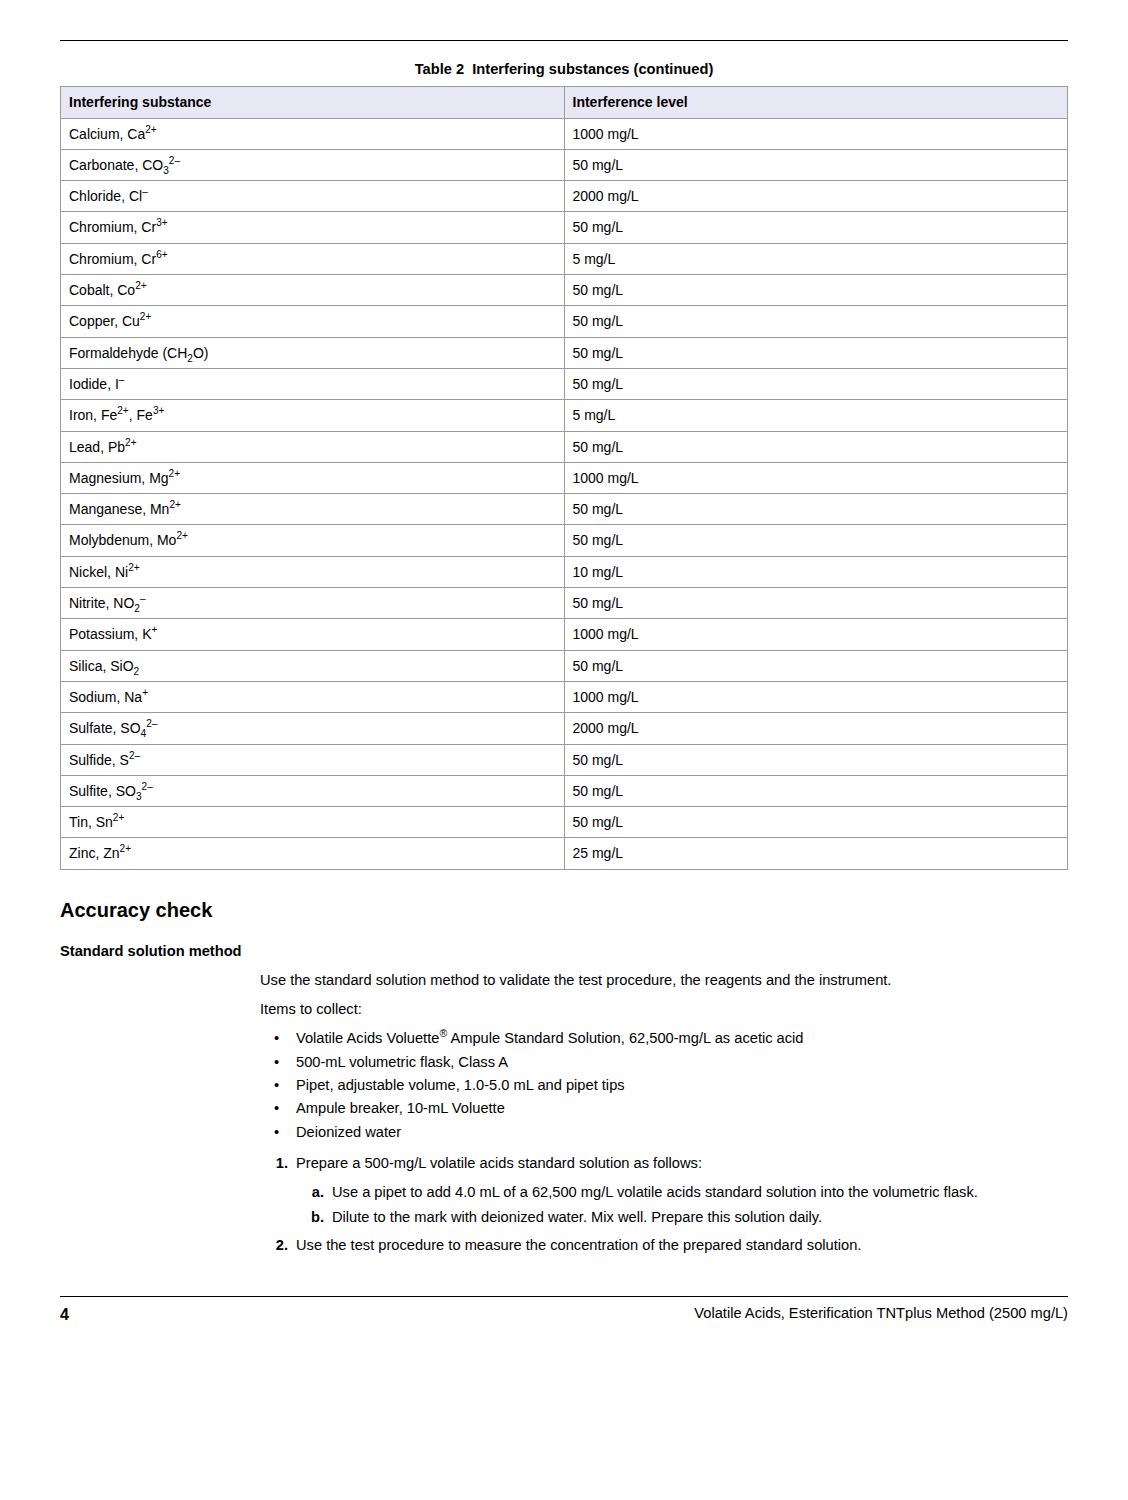Table 2 Interfering substances (continued)
| Interfering substance | Interference level |
| --- | --- |
| Calcium, Ca 2+ | 1000 mg/L |
| Carbonate, CO 3 2– | 50 mg/L |
| Chloride, Cl – | 2000 mg/L |
| Chromium, Cr 3+ | 50 mg/L |
| Chromium, Cr 6+ | 5 mg/L |
| Cobalt, Co 2+ | 50 mg/L |
| Copper, Cu 2+ | 50 mg/L |
| Formaldehyde (CH 2 O) | 50 mg/L |
| Iodide, I – | 50 mg/L |
| Iron, Fe 2+ , Fe 3+ | 5 mg/L |
| Lead, Pb 2+ | 50 mg/L |
| Magnesium, Mg 2+ | 1000 mg/L |
| Manganese, Mn 2+ | 50 mg/L |
| Molybdenum, Mo 2+ | 50 mg/L |
| Nickel, Ni 2+ | 10 mg/L |
| Nitrite, NO 2 – | 50 mg/L |
| Potassium, K + | 1000 mg/L |
| Silica, SiO 2 | 50 mg/L |
| Sodium, Na + | 1000 mg/L |
| Sulfate, SO 4 2– | 2000 mg/L |
| Sulfide, S 2– | 50 mg/L |
| Sulfite, SO 3 2– | 50 mg/L |
| Tin, Sn 2+ | 50 mg/L |
| Zinc, Zn 2+ | 25 mg/L |
Accuracy check
Standard solution method
Use the standard solution method to validate the test procedure, the reagents and the instrument.
Items to collect:
Volatile Acids Voluette® Ampule Standard Solution, 62,500-mg/L as acetic acid
500-mL volumetric flask, Class A
Pipet, adjustable volume, 1.0-5.0 mL and pipet tips
Ampule breaker, 10-mL Voluette
Deionized water
Prepare a 500-mg/L volatile acids standard solution as follows:
Use a pipet to add 4.0 mL of a 62,500 mg/L volatile acids standard solution into the volumetric flask.
Dilute to the mark with deionized water. Mix well. Prepare this solution daily.
Use the test procedure to measure the concentration of the prepared standard solution.
4 Volatile Acids, Esterification TNTplus Method (2500 mg/L)